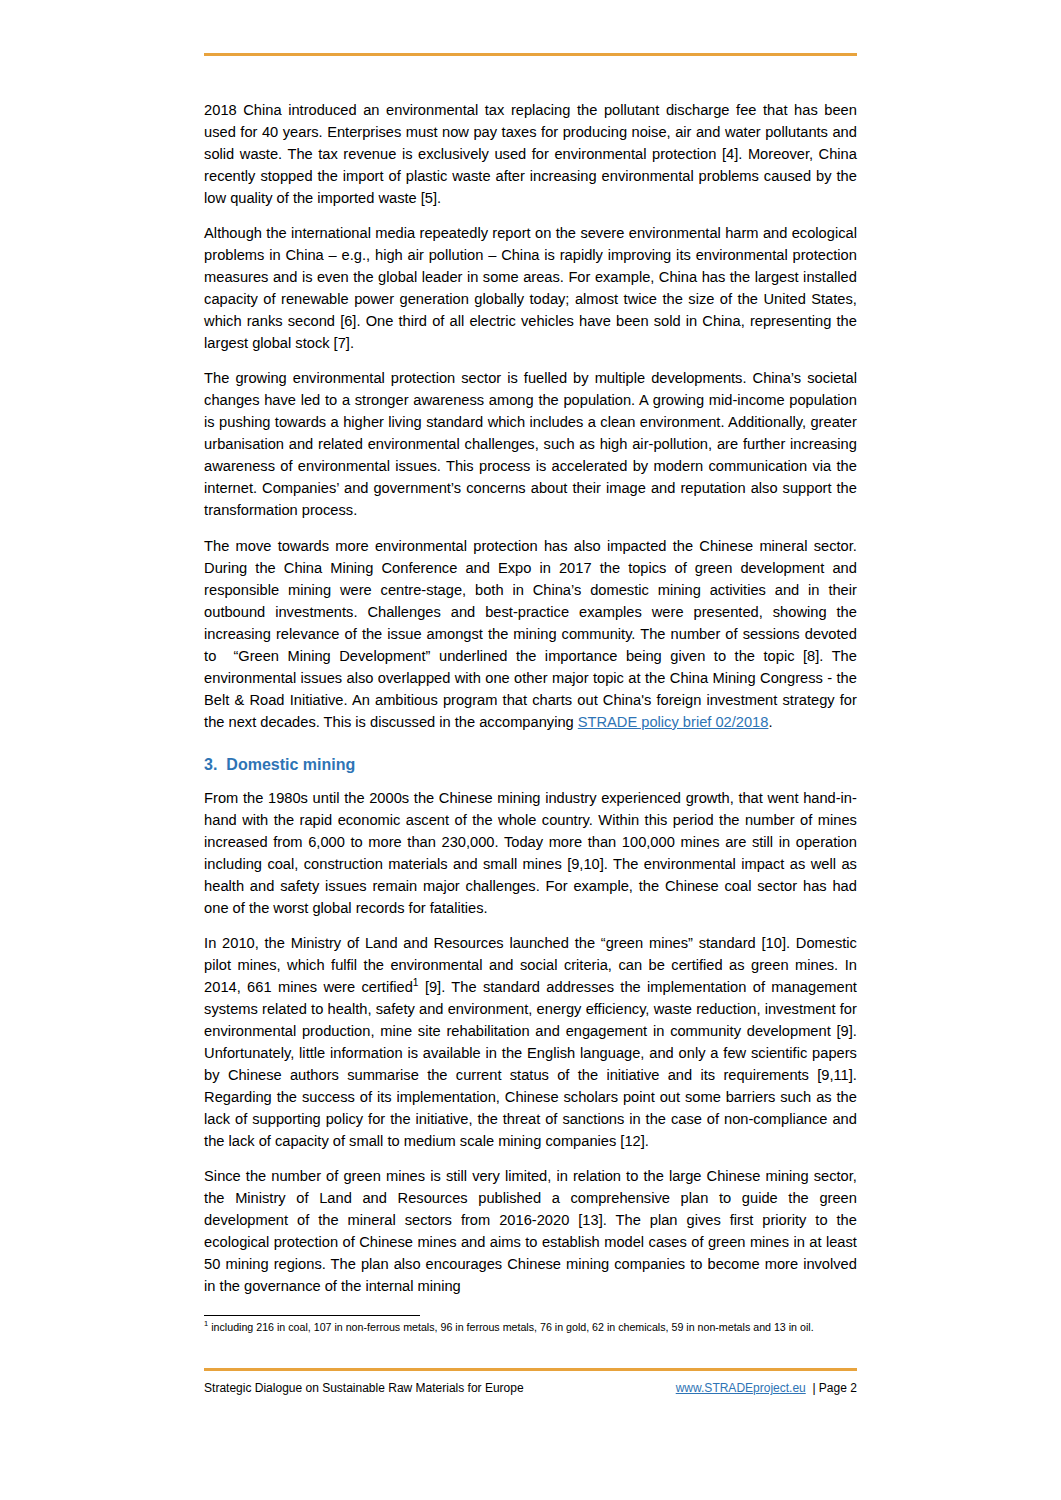2018 China introduced an environmental tax replacing the pollutant discharge fee that has been used for 40 years. Enterprises must now pay taxes for producing noise, air and water pollutants and solid waste. The tax revenue is exclusively used for environmental protection [4]. Moreover, China recently stopped the import of plastic waste after increasing environmental problems caused by the low quality of the imported waste [5].
Although the international media repeatedly report on the severe environmental harm and ecological problems in China – e.g., high air pollution – China is rapidly improving its environmental protection measures and is even the global leader in some areas. For example, China has the largest installed capacity of renewable power generation globally today; almost twice the size of the United States, which ranks second [6]. One third of all electric vehicles have been sold in China, representing the largest global stock [7].
The growing environmental protection sector is fuelled by multiple developments. China’s societal changes have led to a stronger awareness among the population. A growing mid-income population is pushing towards a higher living standard which includes a clean environment. Additionally, greater urbanisation and related environmental challenges, such as high air-pollution, are further increasing awareness of environmental issues. This process is accelerated by modern communication via the internet. Companies’ and government’s concerns about their image and reputation also support the transformation process.
The move towards more environmental protection has also impacted the Chinese mineral sector. During the China Mining Conference and Expo in 2017 the topics of green development and responsible mining were centre-stage, both in China’s domestic mining activities and in their outbound investments. Challenges and best-practice examples were presented, showing the increasing relevance of the issue amongst the mining community. The number of sessions devoted to “Green Mining Development” underlined the importance being given to the topic [8]. The environmental issues also overlapped with one other major topic at the China Mining Congress - the Belt & Road Initiative. An ambitious program that charts out China's foreign investment strategy for the next decades. This is discussed in the accompanying STRADE policy brief 02/2018.
3. Domestic mining
From the 1980s until the 2000s the Chinese mining industry experienced growth, that went hand-in-hand with the rapid economic ascent of the whole country. Within this period the number of mines increased from 6,000 to more than 230,000. Today more than 100,000 mines are still in operation including coal, construction materials and small mines [9,10]. The environmental impact as well as health and safety issues remain major challenges. For example, the Chinese coal sector has had one of the worst global records for fatalities.
In 2010, the Ministry of Land and Resources launched the “green mines” standard [10]. Domestic pilot mines, which fulfil the environmental and social criteria, can be certified as green mines. In 2014, 661 mines were certified1 [9]. The standard addresses the implementation of management systems related to health, safety and environment, energy efficiency, waste reduction, investment for environmental production, mine site rehabilitation and engagement in community development [9]. Unfortunately, little information is available in the English language, and only a few scientific papers by Chinese authors summarise the current status of the initiative and its requirements [9,11]. Regarding the success of its implementation, Chinese scholars point out some barriers such as the lack of supporting policy for the initiative, the threat of sanctions in the case of non-compliance and the lack of capacity of small to medium scale mining companies [12].
Since the number of green mines is still very limited, in relation to the large Chinese mining sector, the Ministry of Land and Resources published a comprehensive plan to guide the green development of the mineral sectors from 2016-2020 [13]. The plan gives first priority to the ecological protection of Chinese mines and aims to establish model cases of green mines in at least 50 mining regions. The plan also encourages Chinese mining companies to become more involved in the governance of the internal mining
1 including 216 in coal, 107 in non-ferrous metals, 96 in ferrous metals, 76 in gold, 62 in chemicals, 59 in non-metals and 13 in oil.
Strategic Dialogue on Sustainable Raw Materials for Europe www.STRADEproject.eu | Page 2